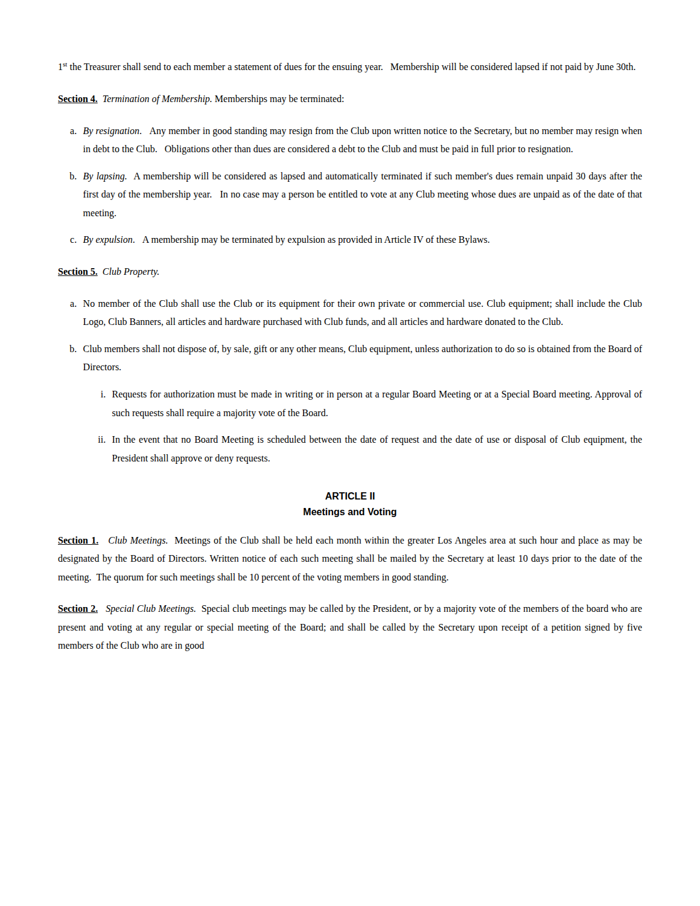1st the Treasurer shall send to each member a statement of dues for the ensuing year. Membership will be considered lapsed if not paid by June 30th.
Section 4. Termination of Membership. Memberships may be terminated:
By resignation. Any member in good standing may resign from the Club upon written notice to the Secretary, but no member may resign when in debt to the Club. Obligations other than dues are considered a debt to the Club and must be paid in full prior to resignation.
By lapsing. A membership will be considered as lapsed and automatically terminated if such member's dues remain unpaid 30 days after the first day of the membership year. In no case may a person be entitled to vote at any Club meeting whose dues are unpaid as of the date of that meeting.
By expulsion. A membership may be terminated by expulsion as provided in Article IV of these Bylaws.
Section 5. Club Property.
No member of the Club shall use the Club or its equipment for their own private or commercial use. Club equipment; shall include the Club Logo, Club Banners, all articles and hardware purchased with Club funds, and all articles and hardware donated to the Club.
Club members shall not dispose of, by sale, gift or any other means, Club equipment, unless authorization to do so is obtained from the Board of Directors.
Requests for authorization must be made in writing or in person at a regular Board Meeting or at a Special Board meeting. Approval of such requests shall require a majority vote of the Board.
In the event that no Board Meeting is scheduled between the date of request and the date of use or disposal of Club equipment, the President shall approve or deny requests.
ARTICLE II
Meetings and Voting
Section 1. Club Meetings. Meetings of the Club shall be held each month within the greater Los Angeles area at such hour and place as may be designated by the Board of Directors. Written notice of each such meeting shall be mailed by the Secretary at least 10 days prior to the date of the meeting. The quorum for such meetings shall be 10 percent of the voting members in good standing.
Section 2. Special Club Meetings. Special club meetings may be called by the President, or by a majority vote of the members of the board who are present and voting at any regular or special meeting of the Board; and shall be called by the Secretary upon receipt of a petition signed by five members of the Club who are in good